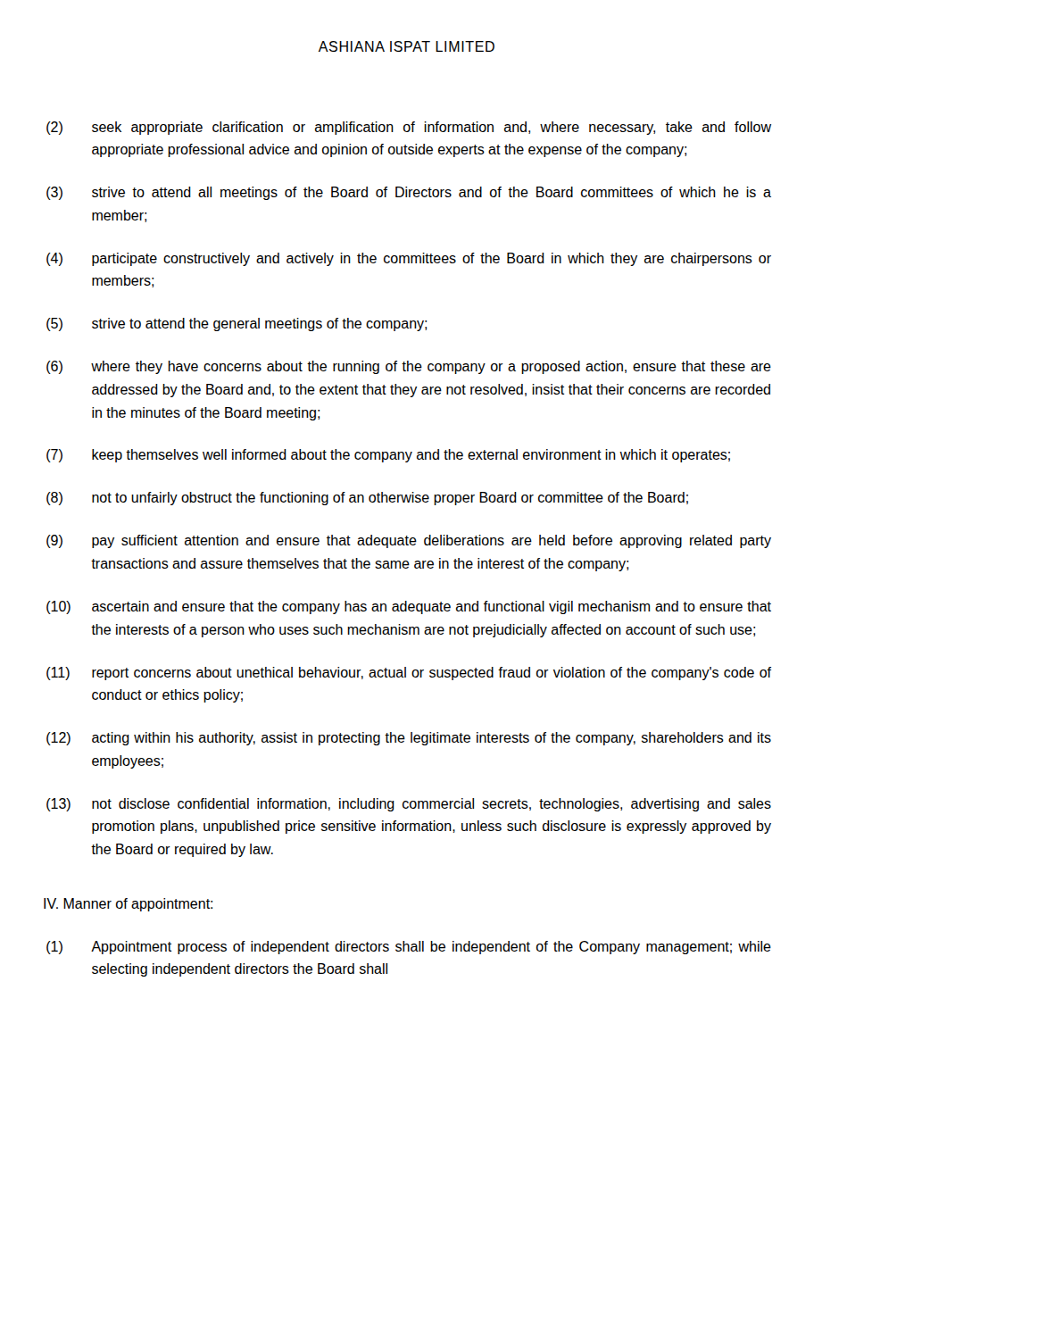ASHIANA ISPAT LIMITED
(2) seek appropriate clarification or amplification of information and, where necessary, take and follow appropriate professional advice and opinion of outside experts at the expense of the company;
(3) strive to attend all meetings of the Board of Directors and of the Board committees of which he is a member;
(4) participate constructively and actively in the committees of the Board in which they are chairpersons or members;
(5) strive to attend the general meetings of the company;
(6) where they have concerns about the running of the company or a proposed action, ensure that these are addressed by the Board and, to the extent that they are not resolved, insist that their concerns are recorded in the minutes of the Board meeting;
(7) keep themselves well informed about the company and the external environment in which it operates;
(8) not to unfairly obstruct the functioning of an otherwise proper Board or committee of the Board;
(9) pay sufficient attention and ensure that adequate deliberations are held before approving related party transactions and assure themselves that the same are in the interest of the company;
(10) ascertain and ensure that the company has an adequate and functional vigil mechanism and to ensure that the interests of a person who uses such mechanism are not prejudicially affected on account of such use;
(11) report concerns about unethical behaviour, actual or suspected fraud or violation of the company's code of conduct or ethics policy;
(12) acting within his authority, assist in protecting the legitimate interests of the company, shareholders and its employees;
(13) not disclose confidential information, including commercial secrets, technologies, advertising and sales promotion plans, unpublished price sensitive information, unless such disclosure is expressly approved by the Board or required by law.
IV. Manner of appointment:
(1) Appointment process of independent directors shall be independent of the Company management; while selecting independent directors the Board shall